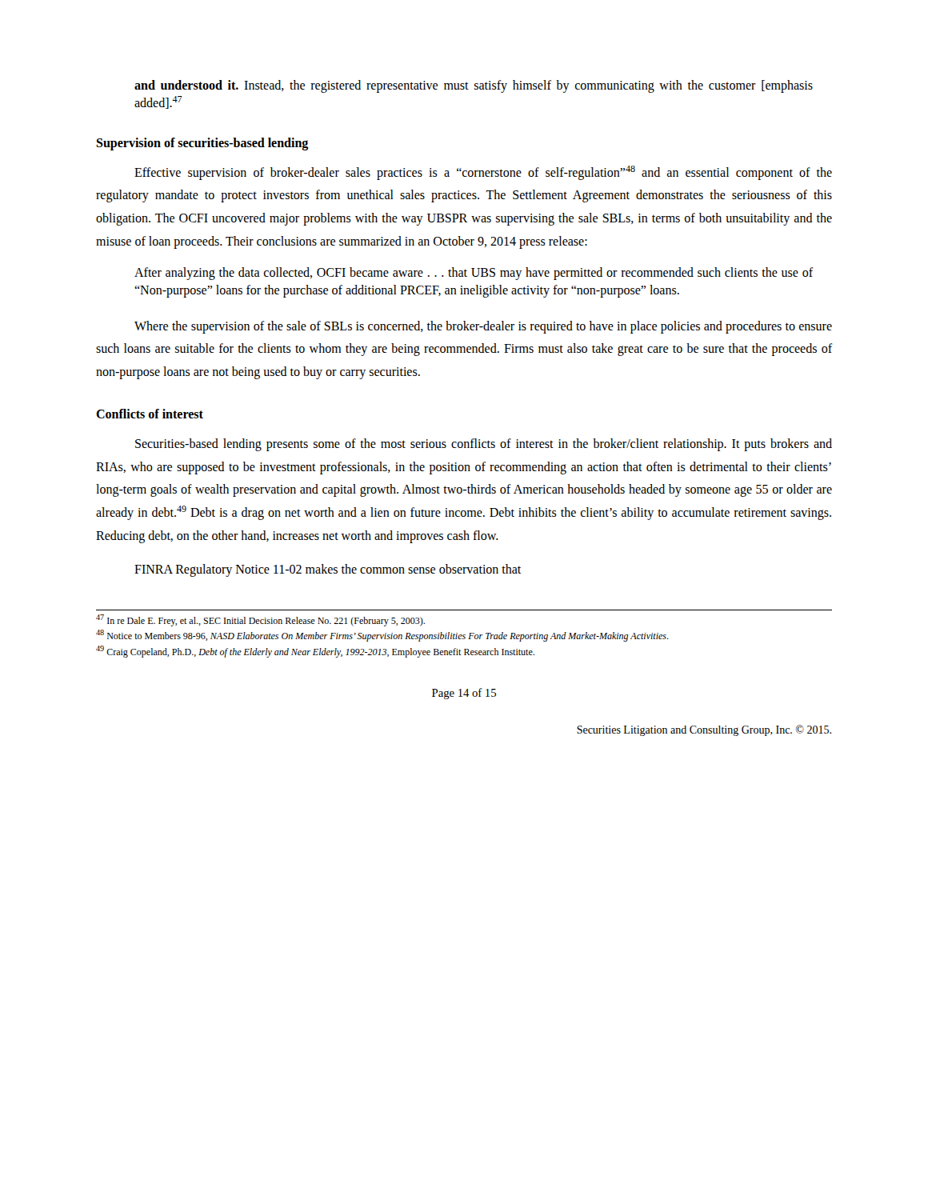and understood it. Instead, the registered representative must satisfy himself by communicating with the customer [emphasis added].47
Supervision of securities-based lending
Effective supervision of broker-dealer sales practices is a “cornerstone of self-regulation”48 and an essential component of the regulatory mandate to protect investors from unethical sales practices. The Settlement Agreement demonstrates the seriousness of this obligation. The OCFI uncovered major problems with the way UBSPR was supervising the sale SBLs, in terms of both unsuitability and the misuse of loan proceeds. Their conclusions are summarized in an October 9, 2014 press release:
After analyzing the data collected, OCFI became aware . . . that UBS may have permitted or recommended such clients the use of “Non-purpose” loans for the purchase of additional PRCEF, an ineligible activity for “non-purpose” loans.
Where the supervision of the sale of SBLs is concerned, the broker-dealer is required to have in place policies and procedures to ensure such loans are suitable for the clients to whom they are being recommended. Firms must also take great care to be sure that the proceeds of non-purpose loans are not being used to buy or carry securities.
Conflicts of interest
Securities-based lending presents some of the most serious conflicts of interest in the broker/client relationship. It puts brokers and RIAs, who are supposed to be investment professionals, in the position of recommending an action that often is detrimental to their clients’ long-term goals of wealth preservation and capital growth. Almost two-thirds of American households headed by someone age 55 or older are already in debt.49 Debt is a drag on net worth and a lien on future income. Debt inhibits the client’s ability to accumulate retirement savings. Reducing debt, on the other hand, increases net worth and improves cash flow.
FINRA Regulatory Notice 11-02 makes the common sense observation that
47 In re Dale E. Frey, et al., SEC Initial Decision Release No. 221 (February 5, 2003).
48 Notice to Members 98-96, NASD Elaborates On Member Firms’ Supervision Responsibilities For Trade Reporting And Market-Making Activities.
49 Craig Copeland, Ph.D., Debt of the Elderly and Near Elderly, 1992-2013, Employee Benefit Research Institute.
Page 14 of 15
Securities Litigation and Consulting Group, Inc. © 2015.